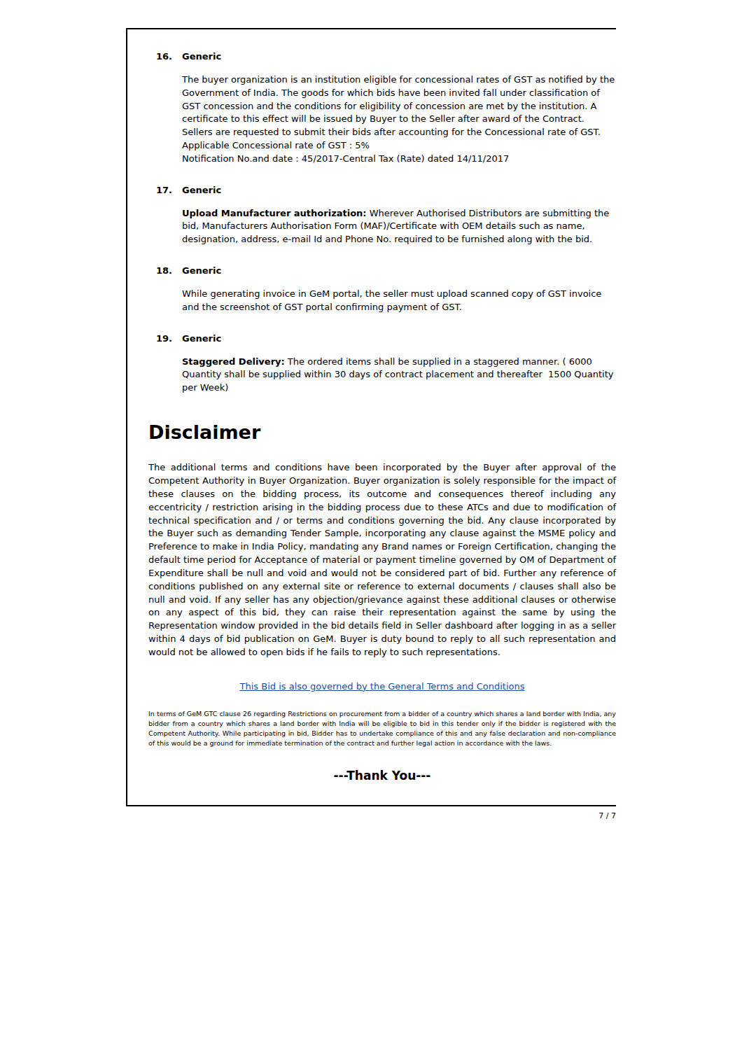16.
Generic
The buyer organization is an institution eligible for concessional rates of GST as notified by the Government of India. The goods for which bids have been invited fall under classification of GST concession and the conditions for eligibility of concession are met by the institution. A certificate to this effect will be issued by Buyer to the Seller after award of the Contract. Sellers are requested to submit their bids after accounting for the Concessional rate of GST.
Applicable Concessional rate of GST : 5%
Notification No.and date : 45/2017-Central Tax (Rate) dated 14/11/2017
17.
Generic
Upload Manufacturer authorization: Wherever Authorised Distributors are submitting the bid, Manufacturers Authorisation Form (MAF)/Certificate with OEM details such as name, designation, address, e-mail Id and Phone No. required to be furnished along with the bid.
18.
Generic
While generating invoice in GeM portal, the seller must upload scanned copy of GST invoice and the screenshot of GST portal confirming payment of GST.
19.
Generic
Staggered Delivery: The ordered items shall be supplied in a staggered manner. ( 6000 Quantity shall be supplied within 30 days of contract placement and thereafter 1500 Quantity per Week)
Disclaimer
The additional terms and conditions have been incorporated by the Buyer after approval of the Competent Authority in Buyer Organization. Buyer organization is solely responsible for the impact of these clauses on the bidding process, its outcome and consequences thereof including any eccentricity / restriction arising in the bidding process due to these ATCs and due to modification of technical specification and / or terms and conditions governing the bid. Any clause incorporated by the Buyer such as demanding Tender Sample, incorporating any clause against the MSME policy and Preference to make in India Policy, mandating any Brand names or Foreign Certification, changing the default time period for Acceptance of material or payment timeline governed by OM of Department of Expenditure shall be null and void and would not be considered part of bid. Further any reference of conditions published on any external site or reference to external documents / clauses shall also be null and void. If any seller has any objection/grievance against these additional clauses or otherwise on any aspect of this bid, they can raise their representation against the same by using the Representation window provided in the bid details field in Seller dashboard after logging in as a seller within 4 days of bid publication on GeM. Buyer is duty bound to reply to all such representation and would not be allowed to open bids if he fails to reply to such representations.
This Bid is also governed by the General Terms and Conditions
In terms of GeM GTC clause 26 regarding Restrictions on procurement from a bidder of a country which shares a land border with India, any bidder from a country which shares a land border with India will be eligible to bid in this tender only if the bidder is registered with the Competent Authority. While participating in bid, Bidder has to undertake compliance of this and any false declaration and non-compliance of this would be a ground for immediate termination of the contract and further legal action in accordance with the laws.
---Thank You---
7 / 7